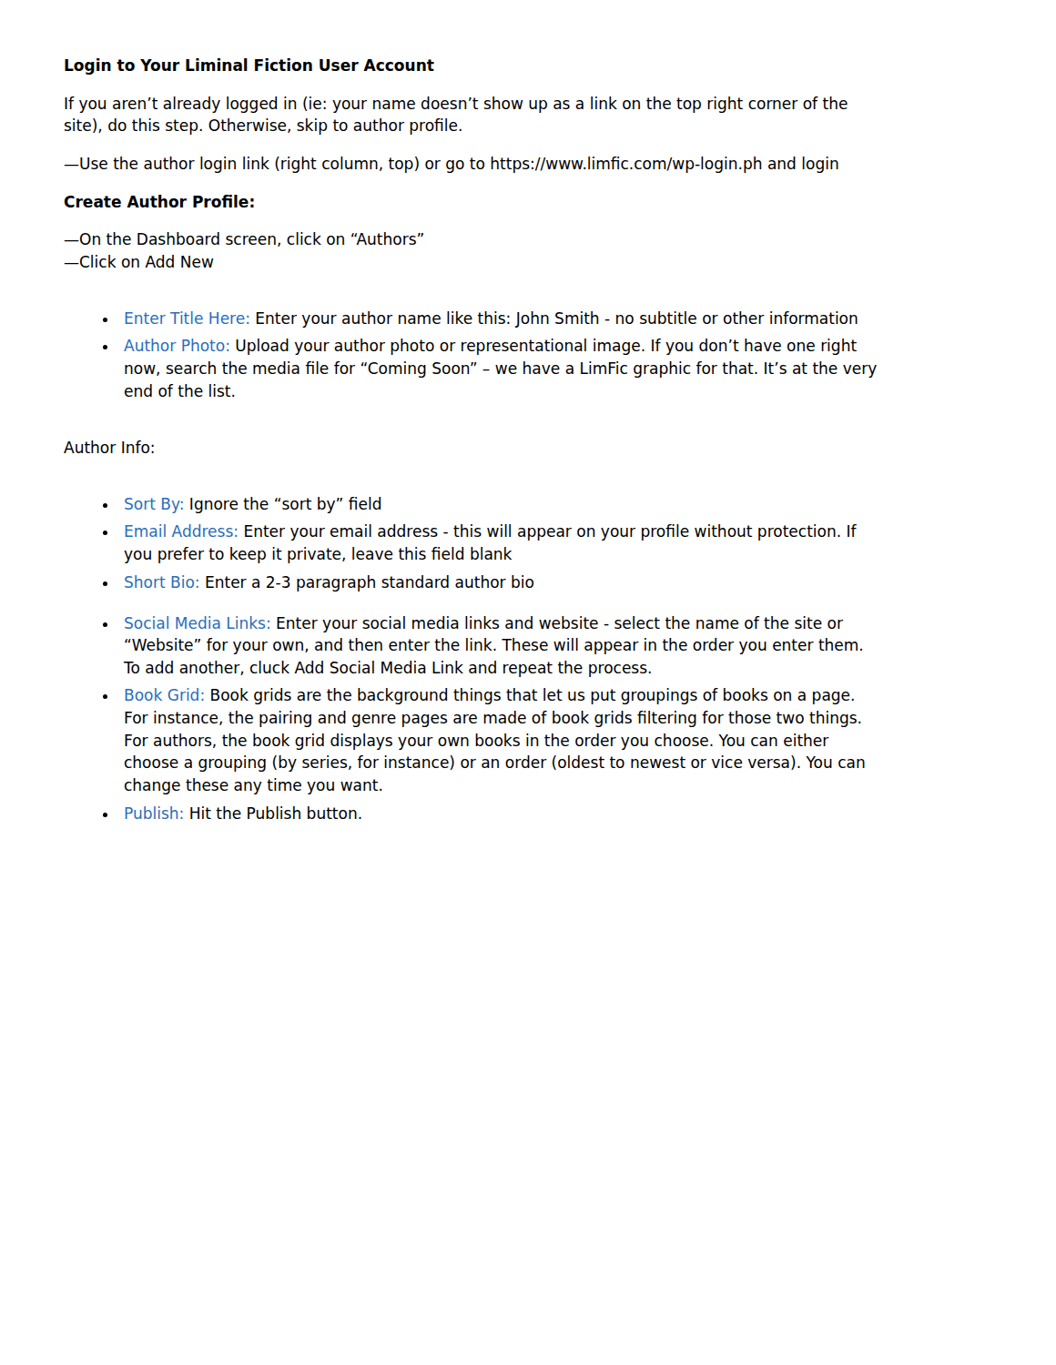Login to Your Liminal Fiction User Account
If you aren’t already logged in (ie: your name doesn’t show up as a link on the top right corner of the site), do this step. Otherwise, skip to author profile.
—Use the author login link (right column, top) or go to https://www.limfic.com/wp-login.ph and login
Create Author Profile:
—On the Dashboard screen, click on “Authors”
—Click on Add New
Enter Title Here: Enter your author name like this: John Smith - no subtitle or other information
Author Photo: Upload your author photo or representational image. If you don’t have one right now, search the media file for “Coming Soon” – we have a LimFic graphic for that. It’s at the very end of the list.
Author Info:
Sort By: Ignore the “sort by” field
Email Address: Enter your email address - this will appear on your profile without protection. If you prefer to keep it private, leave this field blank
Short Bio: Enter a 2-3 paragraph standard author bio
Social Media Links: Enter your social media links and website - select the name of the site or “Website” for your own, and then enter the link. These will appear in the order you enter them. To add another, cluck Add Social Media Link and repeat the process.
Book Grid: Book grids are the background things that let us put groupings of books on a page. For instance, the pairing and genre pages are made of book grids filtering for those two things. For authors, the book grid displays your own books in the order you choose. You can either choose a grouping (by series, for instance) or an order (oldest to newest or vice versa). You can change these any time you want.
Publish: Hit the Publish button.